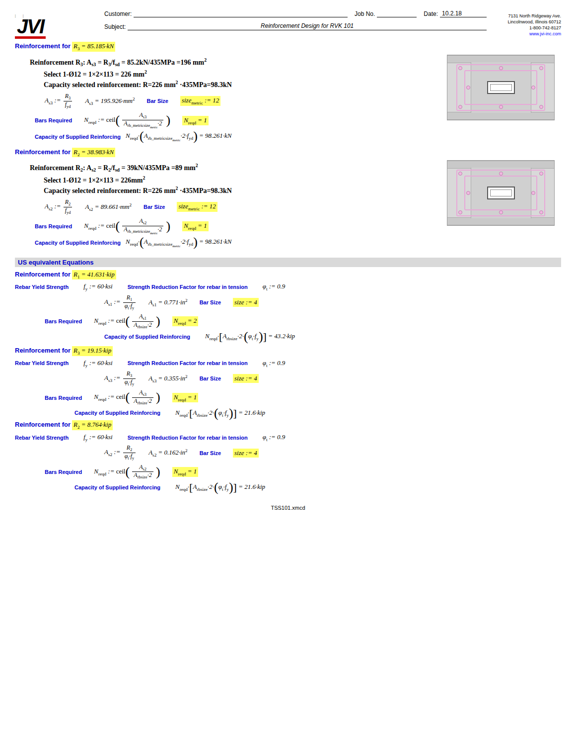| |
JVI
Customer: Job No. Date: 10.2.18
Subject: Reinforcement Design for RVK 101
7131 North Ridgeway Ave.
Lincolnwood, Illinois 60712
1-800-742-8127
www.jvi-inc.com
Reinforcement for R3 = 85.185·kN
Reinforcement R3: As3 = R3/fsd = 85.2kN/435MPa =196 mm2
Select 1-Ø12 = 1×2×113 = 226 mm2
Capacity selected reinforcement: R=226 mm2 ·435MPa=98.3kN
As3 := R3 fyd As3 = 195.926·mm2 Bar Size sizemetric := 12
Bars Required Nreqd := ceil( As3 Arb_metricsizemetric·2 ) Nreqd = 1
Capacity of Supplied Reinforcing Nreqd·(Arb_metricsizemetric·2·fyd) = 98.261·kN
Reinforcement for R2 = 38.983·kN
Reinforcement R2: As2 = R2/fsd = 39kN/435MPa =89 mm2
Select 1-Ø12 = 1×2×113 = 226mm2
Capacity selected reinforcement: R=226 mm2 ·435MPa=98.3kN
As2 := R2 fyd As2 = 89.661·mm2 Bar Size sizemetric := 12
Bars Required Nreqd := ceil( As2 Arb_metricsizemetric·2 ) Nreqd = 1
Capacity of Supplied Reinforcing Nreqd·(Arb_metricsizemetric·2·fyd) = 98.261·kN
US equivalent Equations
Reinforcement for R1 = 41.631·kip
Rebar Yield Strength fy := 60·ksi Strength Reduction Factor for rebar in tension φt := 0.9
As1 := R1 φt·fy As1 = 0.771·in2 Bar Size size := 4
Bars Required Nreqd := ceil( As1 Arbsize·2 ) Nreqd = 2
Capacity of Supplied Reinforcing Nreqd·[Arbsize·2·(φt·fy)] = 43.2·kip
Reinforcement for R3 = 19.15·kip
Rebar Yield Strength fy := 60·ksi Strength Reduction Factor for rebar in tension φt := 0.9
As3 := R3 φt·fy As3 = 0.355·in2 Bar Size size := 4
Bars Required Nreqd := ceil( As3 Arbsize·2 ) Nreqd = 1
Capacity of Supplied Reinforcing Nreqd·[Arbsize·2·(φt·fy)] = 21.6·kip
Reinforcement for R2 = 8.764·kip
Rebar Yield Strength fy := 60·ksi Strength Reduction Factor for rebar in tension φt := 0.9
As2 := R2 φt·fy As2 = 0.162·in2 Bar Size size := 4
Bars Required Nreqd := ceil( As2 Arbsize·2 ) Nreqd = 1
Capacity of Supplied Reinforcing Nreqd·[Arbsize·2·(φt·fy)] = 21.6·kip
TSS101.xmcd